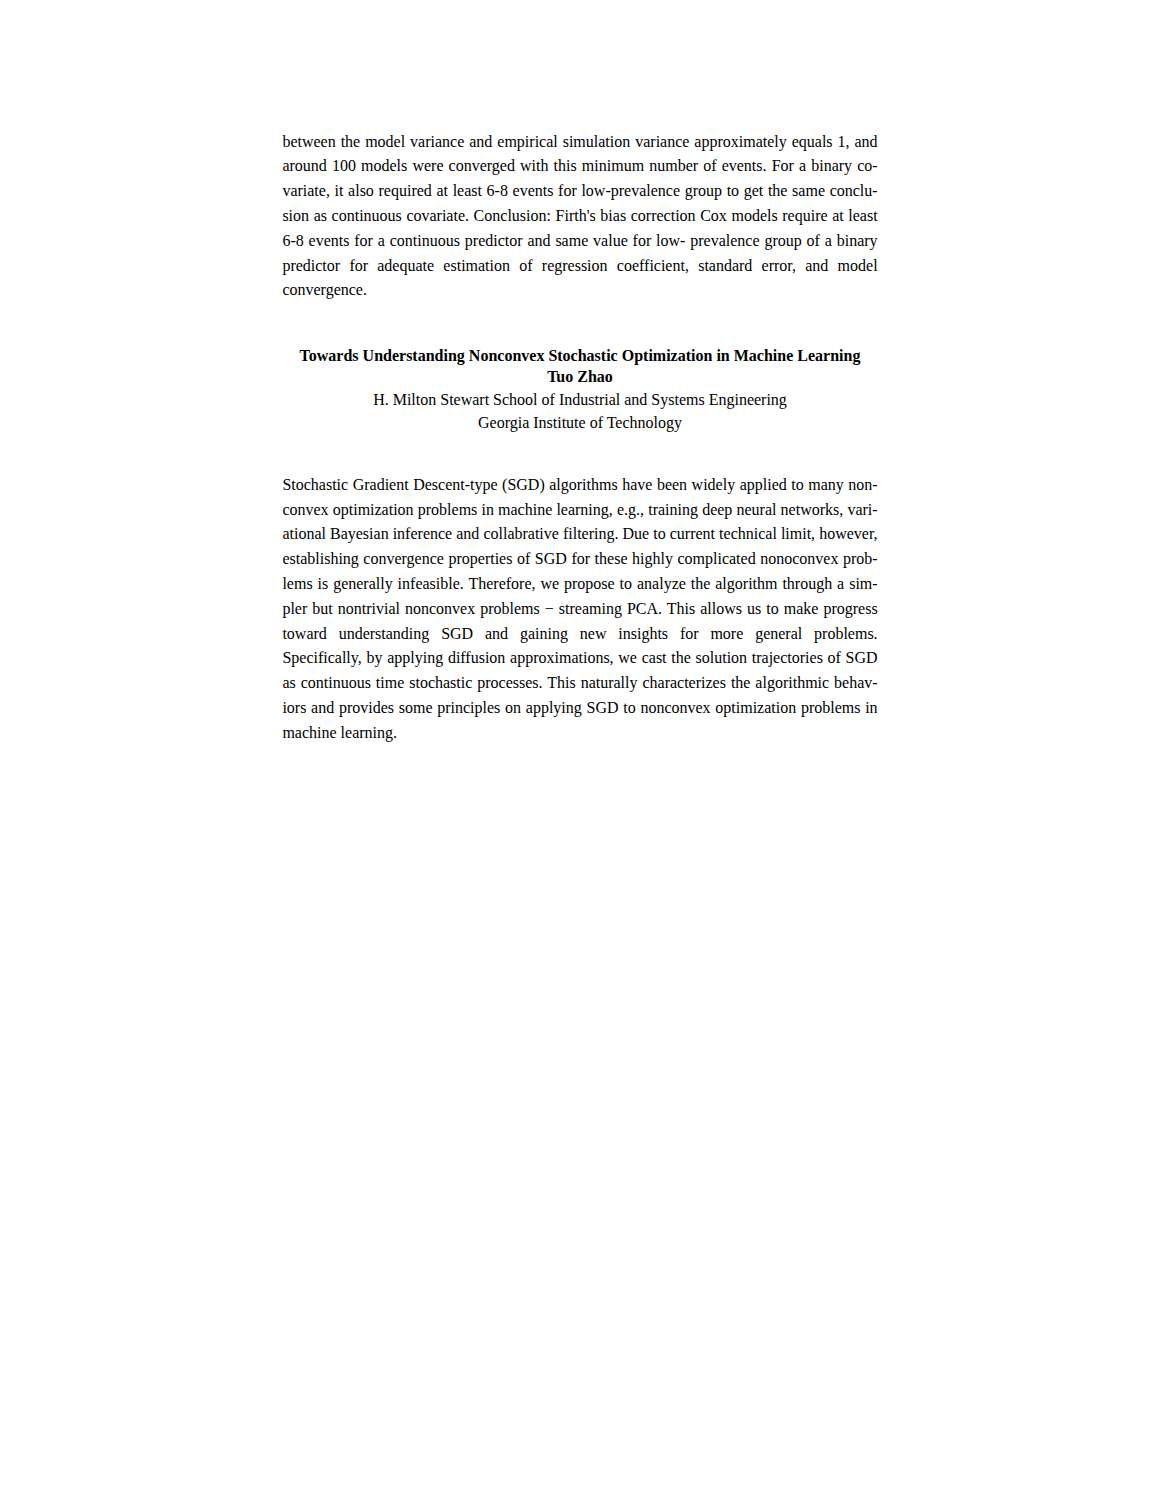between the model variance and empirical simulation variance approximately equals 1, and around 100 models were converged with this minimum number of events. For a binary covariate, it also required at least 6-8 events for low-prevalence group to get the same conclusion as continuous covariate. Conclusion: Firth's bias correction Cox models require at least 6-8 events for a continuous predictor and same value for low- prevalence group of a binary predictor for adequate estimation of regression coefficient, standard error, and model convergence.
Towards Understanding Nonconvex Stochastic Optimization in Machine Learning
Tuo Zhao
H. Milton Stewart School of Industrial and Systems Engineering
Georgia Institute of Technology
Stochastic Gradient Descent-type (SGD) algorithms have been widely applied to many nonconvex optimization problems in machine learning, e.g., training deep neural networks, variational Bayesian inference and collabrative filtering. Due to current technical limit, however, establishing convergence properties of SGD for these highly complicated nonoconvex problems is generally infeasible. Therefore, we propose to analyze the algorithm through a simpler but nontrivial nonconvex problems − streaming PCA. This allows us to make progress toward understanding SGD and gaining new insights for more general problems. Specifically, by applying diffusion approximations, we cast the solution trajectories of SGD as continuous time stochastic processes. This naturally characterizes the algorithmic behaviors and provides some principles on applying SGD to nonconvex optimization problems in machine learning.